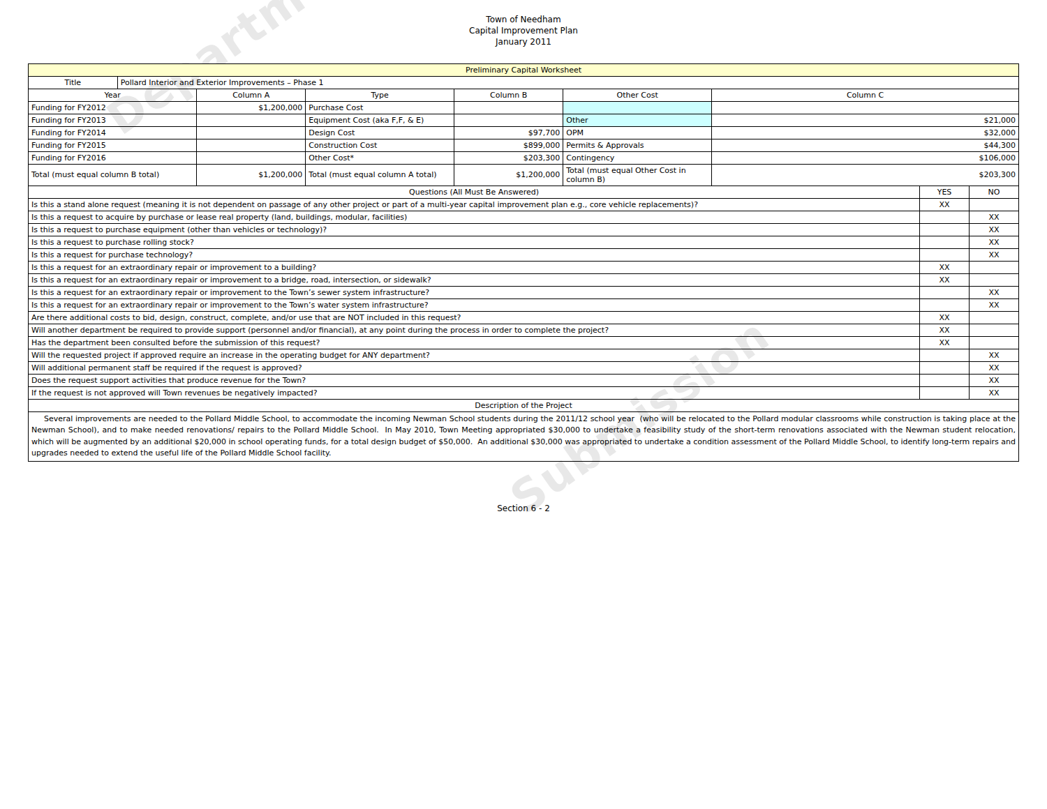Department
Submission
Town of Needham
Capital Improvement Plan
January 2011
| Preliminary Capital Worksheet |
| Title | Pollard Interior and Exterior Improvements – Phase 1 |
| Year | Column A | Type | Column B | Other Cost | Column C |
| Funding for FY2012 | $1,200,000 | Purchase Cost | | | |
| Funding for FY2013 | | Equipment Cost (aka F,F, & E) | | Other | $21,000 |
| Funding for FY2014 | | Design Cost | $97,700 | OPM | $32,000 |
| Funding for FY2015 | | Construction Cost | $899,000 | Permits & Approvals | $44,300 |
| Funding for FY2016 | | Other Cost* | $203,300 | Contingency | $106,000 |
| Total (must equal column B total) | $1,200,000 | Total (must equal column A total) | $1,200,000 | Total (must equal Other Cost in column B) | $203,300 |
| Questions (All Must Be Answered) | YES | NO |
| Is this a stand alone request (meaning it is not dependent on passage of any other project or part of a multi-year capital improvement plan e.g., core vehicle replacements)? | XX | |
| Is this a request to acquire by purchase or lease real property (land, buildings, modular, facilities) | | XX |
| Is this a request to purchase equipment (other than vehicles or technology)? | | XX |
| Is this a request to purchase rolling stock? | | XX |
| Is this a request for purchase technology? | | XX |
| Is this a request for an extraordinary repair or improvement to a building? | XX | |
| Is this a request for an extraordinary repair or improvement to a bridge, road, intersection, or sidewalk? | XX | |
| Is this a request for an extraordinary repair or improvement to the Town’s sewer system infrastructure? | | XX |
| Is this a request for an extraordinary repair or improvement to the Town’s water system infrastructure? | | XX |
| Are there additional costs to bid, design, construct, complete, and/or use that are NOT included in this request? | XX | |
| Will another department be required to provide support (personnel and/or financial), at any point during the process in order to complete the project? | XX | |
| Has the department been consulted before the submission of this request? | XX | |
| Will the requested project if approved require an increase in the operating budget for ANY department? | | XX |
| Will additional permanent staff be required if the request is approved? | | XX |
| Does the request support activities that produce revenue for the Town? | | XX |
| If the request is not approved will Town revenues be negatively impacted? | | XX |
| Description of the Project |
| Several improvements are needed to the Pollard Middle School, to accommodate the incoming Newman School students during the 2011/12 school year (who will be relocated to the Pollard modular classrooms while construction is taking place at the Newman School), and to make needed renovations/ repairs to the Pollard Middle School. In May 2010, Town Meeting appropriated $30,000 to undertake a feasibility study of the short-term renovations associated with the Newman student relocation, which will be augmented by an additional $20,000 in school operating funds, for a total design budget of $50,000. An additional $30,000 was appropriated to undertake a condition assessment of the Pollard Middle School, to identify long-term repairs and upgrades needed to extend the useful life of the Pollard Middle School facility. |
Section 6 - 2